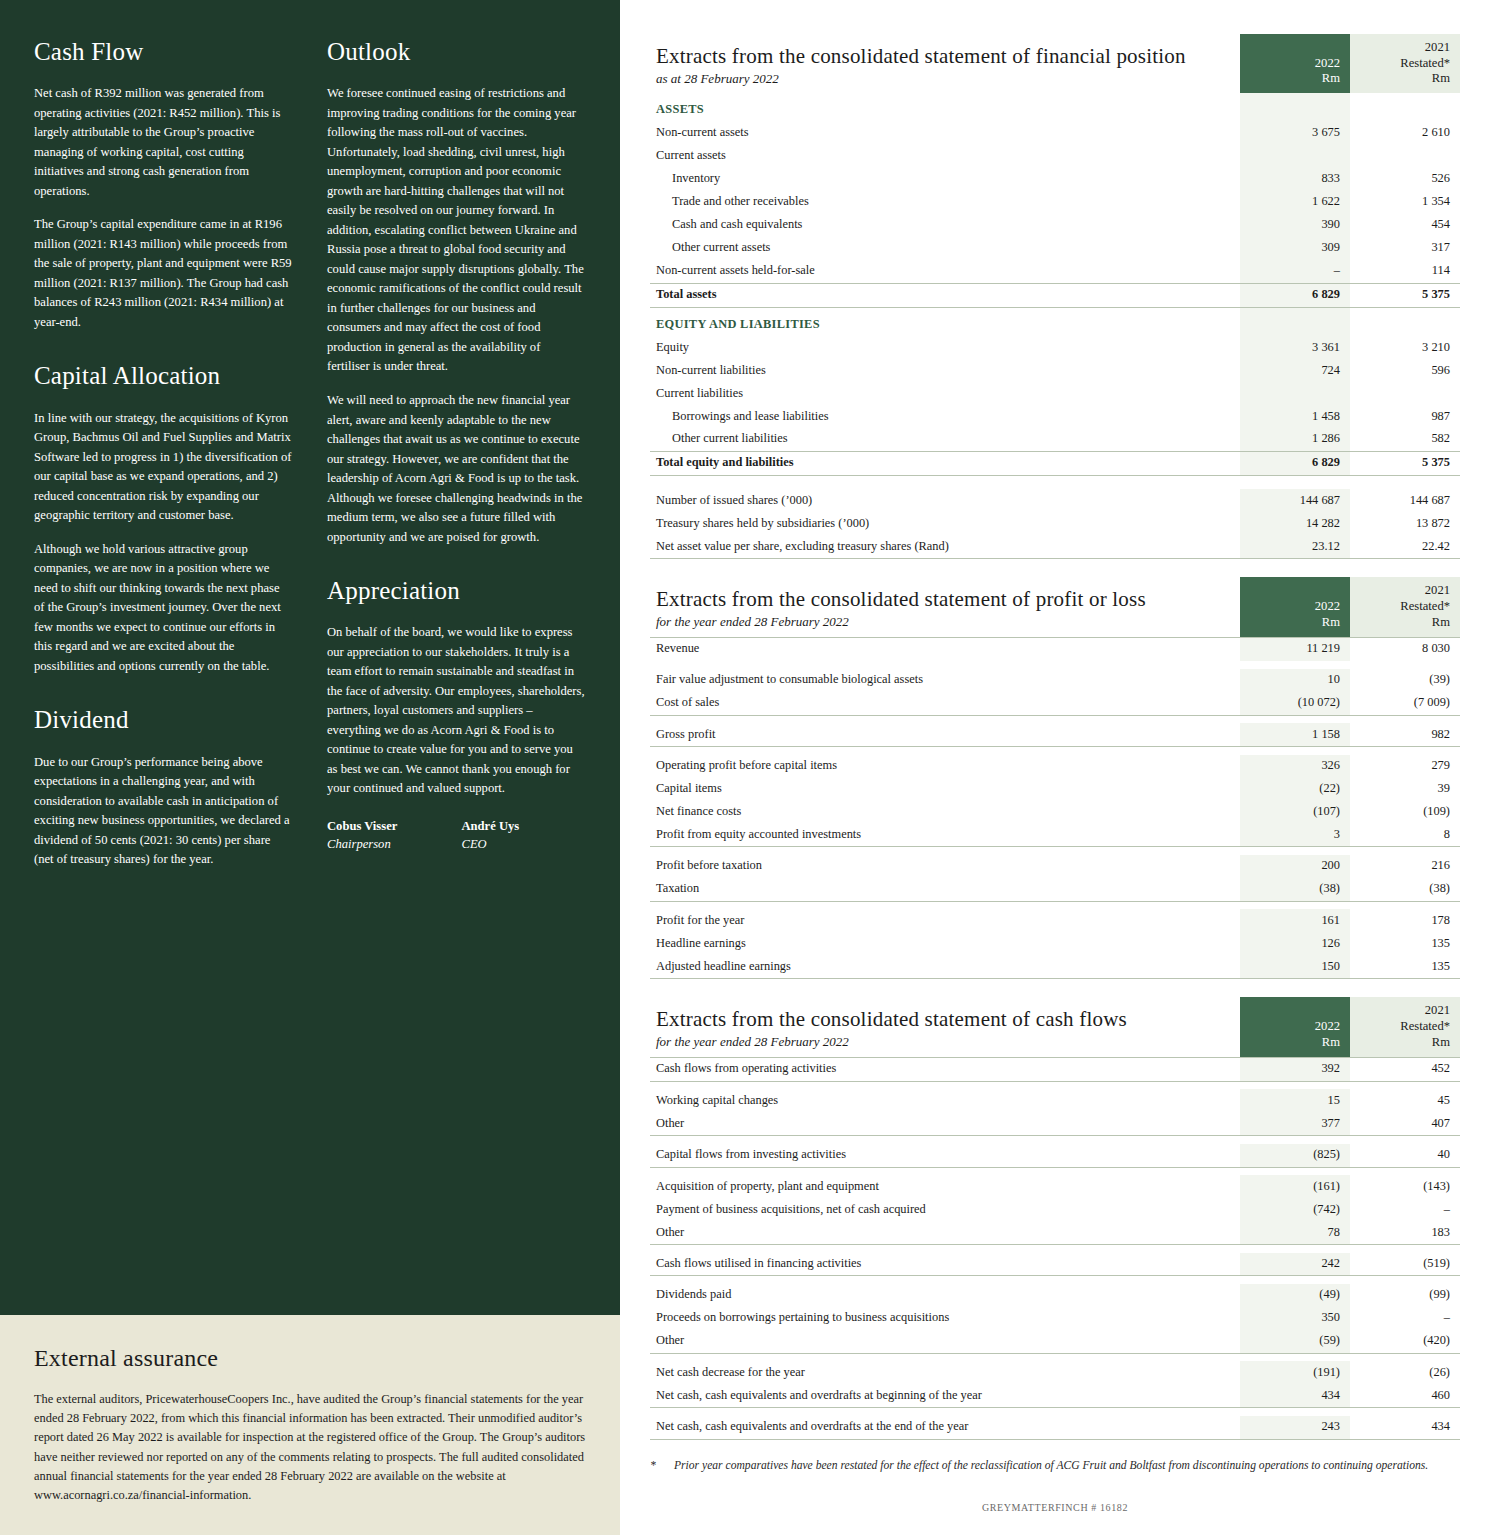Cash Flow
Net cash of R392 million was generated from operating activities (2021: R452 million). This is largely attributable to the Group’s proactive managing of working capital, cost cutting initiatives and strong cash generation from operations.
The Group’s capital expenditure came in at R196 million (2021: R143 million) while proceeds from the sale of property, plant and equipment were R59 million (2021: R137 million). The Group had cash balances of R243 million (2021: R434 million) at year-end.
Capital Allocation
In line with our strategy, the acquisitions of Kyron Group, Bachmus Oil and Fuel Supplies and Matrix Software led to progress in 1) the diversification of our capital base as we expand operations, and 2) reduced concentration risk by expanding our geographic territory and customer base.
Although we hold various attractive group companies, we are now in a position where we need to shift our thinking towards the next phase of the Group’s investment journey. Over the next few months we expect to continue our efforts in this regard and we are excited about the possibilities and options currently on the table.
Dividend
Due to our Group’s performance being above expectations in a challenging year, and with consideration to available cash in anticipation of exciting new business opportunities, we declared a dividend of 50 cents (2021: 30 cents) per share (net of treasury shares) for the year.
Outlook
We foresee continued easing of restrictions and improving trading conditions for the coming year following the mass roll-out of vaccines. Unfortunately, load shedding, civil unrest, high unemployment, corruption and poor economic growth are hard-hitting challenges that will not easily be resolved on our journey forward. In addition, escalating conflict between Ukraine and Russia pose a threat to global food security and could cause major supply disruptions globally. The economic ramifications of the conflict could result in further challenges for our business and consumers and may affect the cost of food production in general as the availability of fertiliser is under threat.
We will need to approach the new financial year alert, aware and keenly adaptable to the new challenges that await us as we continue to execute our strategy. However, we are confident that the leadership of Acorn Agri & Food is up to the task. Although we foresee challenging headwinds in the medium term, we also see a future filled with opportunity and we are poised for growth.
Appreciation
On behalf of the board, we would like to express our appreciation to our stakeholders. It truly is a team effort to remain sustainable and steadfast in the face of adversity. Our employees, shareholders, partners, loyal customers and suppliers – everything we do as Acorn Agri & Food is to continue to create value for you and to serve you as best we can. We cannot thank you enough for your continued and valued support.
Cobus Visser Chairperson
André Uys CEO
External assurance
The external auditors, PricewaterhouseCoopers Inc., have audited the Group’s financial statements for the year ended 28 February 2022, from which this financial information has been extracted. Their unmodified auditor’s report dated 26 May 2022 is available for inspection at the registered office of the Group. The Group’s auditors have neither reviewed nor reported on any of the comments relating to prospects. The full audited consolidated annual financial statements for the year ended 28 February 2022 are available on the website at www.acornagri.co.za/financial-information.
| Extracts from the consolidated statement of financial position as at 28 February 2022 | 2022 Rm | 2021 Restated* Rm |
| --- | --- | --- |
| ASSETS | | |
| Non-current assets | 3 675 | 2 610 |
| Current assets | | |
| Inventory | 833 | 526 |
| Trade and other receivables | 1 622 | 1 354 |
| Cash and cash equivalents | 390 | 454 |
| Other current assets | 309 | 317 |
| Non-current assets held-for-sale | – | 114 |
| Total assets | 6 829 | 5 375 |
| EQUITY AND LIABILITIES | | |
| Equity | 3 361 | 3 210 |
| Non-current liabilities | 724 | 596 |
| Current liabilities | | |
| Borrowings and lease liabilities | 1 458 | 987 |
| Other current liabilities | 1 286 | 582 |
| Total equity and liabilities | 6 829 | 5 375 |
| Number of issued shares (’000) | 144 687 | 144 687 |
| Treasury shares held by subsidiaries (’000) | 14 282 | 13 872 |
| Net asset value per share, excluding treasury shares (Rand) | 23.12 | 22.42 |
| Extracts from the consolidated statement of profit or loss for the year ended 28 February 2022 | 2022 Rm | 2021 Restated* Rm |
| --- | --- | --- |
| Revenue | 11 219 | 8 030 |
| Fair value adjustment to consumable biological assets | 10 | (39) |
| Cost of sales | (10 072) | (7 009) |
| Gross profit | 1 158 | 982 |
| Operating profit before capital items | 326 | 279 |
| Capital items | (22) | 39 |
| Net finance costs | (107) | (109) |
| Profit from equity accounted investments | 3 | 8 |
| Profit before taxation | 200 | 216 |
| Taxation | (38) | (38) |
| Profit for the year | 161 | 178 |
| Headline earnings | 126 | 135 |
| Adjusted headline earnings | 150 | 135 |
| Extracts from the consolidated statement of cash flows for the year ended 28 February 2022 | 2022 Rm | 2021 Restated* Rm |
| --- | --- | --- |
| Cash flows from operating activities | 392 | 452 |
| Working capital changes | 15 | 45 |
| Other | 377 | 407 |
| Capital flows from investing activities | (825) | 40 |
| Acquisition of property, plant and equipment | (161) | (143) |
| Payment of business acquisitions, net of cash acquired | (742) | – |
| Other | 78 | 183 |
| Cash flows utilised in financing activities | 242 | (519) |
| Dividends paid | (49) | (99) |
| Proceeds on borrowings pertaining to business acquisitions | 350 | – |
| Other | (59) | (420) |
| Net cash decrease for the year | (191) | (26) |
| Net cash, cash equivalents and overdrafts at beginning of the year | 434 | 460 |
| Net cash, cash equivalents and overdrafts at the end of the year | 243 | 434 |
*
Prior year comparatives have been restated for the effect of the reclassification of ACG Fruit and Boltfast from discontinuing operations to continuing operations.
GREYMATTERFINCH # 16182